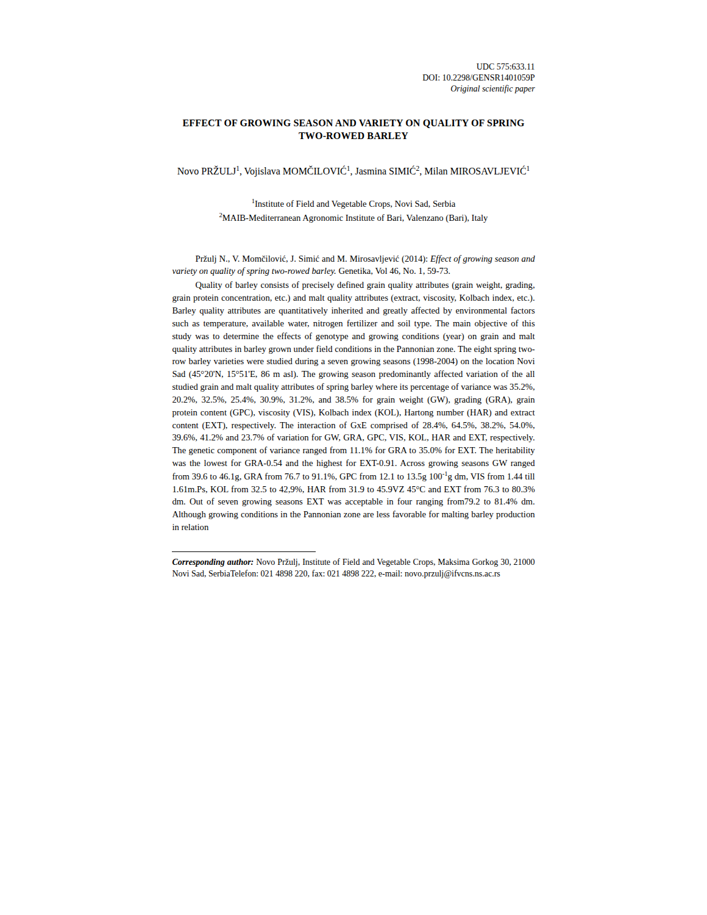UDC 575:633.11
DOI: 10.2298/GENSR1401059P
Original scientific paper
Effect of growing season and variety on quality of spring two-rowed barley
Novo PRŽULJ1, Vojislava MOMČILOVIĆ1, Jasmina SIMIĆ2, Milan MIROSAVLJEVIĆ1
1Institute of Field and Vegetable Crops, Novi Sad, Serbia
2MAIB-Mediterranean Agronomic Institute of Bari, Valenzano (Bari), Italy
Pržulj N., V. Momčilović, J. Simić and M. Mirosavljević (2014): Effect of growing season and variety on quality of spring two-rowed barley. Genetika, Vol 46, No. 1, 59-73.
Quality of barley consists of precisely defined grain quality attributes (grain weight, grading, grain protein concentration, etc.) and malt quality attributes (extract, viscosity, Kolbach index, etc.). Barley quality attributes are quantitatively inherited and greatly affected by environmental factors such as temperature, available water, nitrogen fertilizer and soil type. The main objective of this study was to determine the effects of genotype and growing conditions (year) on grain and malt quality attributes in barley grown under field conditions in the Pannonian zone. The eight spring two-row barley varieties were studied during a seven growing seasons (1998-2004) on the location Novi Sad (45°20'N, 15°51'E, 86 m asl). The growing season predominantly affected variation of the all studied grain and malt quality attributes of spring barley where its percentage of variance was 35.2%, 20.2%, 32.5%, 25.4%, 30.9%, 31.2%, and 38.5% for grain weight (GW), grading (GRA), grain protein content (GPC), viscosity (VIS), Kolbach index (KOL), Hartong number (HAR) and extract content (EXT), respectively. The interaction of GxE comprised of 28.4%, 64.5%, 38.2%, 54.0%, 39.6%, 41.2% and 23.7% of variation for GW, GRA, GPC, VIS, KOL, HAR and EXT, respectively. The genetic component of variance ranged from 11.1% for GRA to 35.0% for EXT. The heritability was the lowest for GRA-0.54 and the highest for EXT-0.91. Across growing seasons GW ranged from 39.6 to 46.1g, GRA from 76.7 to 91.1%, GPC from 12.1 to 13.5g 100-1g dm, VIS from 1.44 till 1.61m.Ps, KOL from 32.5 to 42,9%, HAR from 31.9 to 45.9VZ 45°C and EXT from 76.3 to 80.3% dm. Out of seven growing seasons EXT was acceptable in four ranging from79.2 to 81.4% dm. Although growing conditions in the Pannonian zone are less favorable for malting barley production in relation
Corresponding author: Novo Pržulj, Institute of Field and Vegetable Crops, Maksima Gorkog 30, 21000 Novi Sad, SerbiaTelefon: 021 4898 220, fax: 021 4898 222, e-mail: novo.przulj@ifvcns.ns.ac.rs